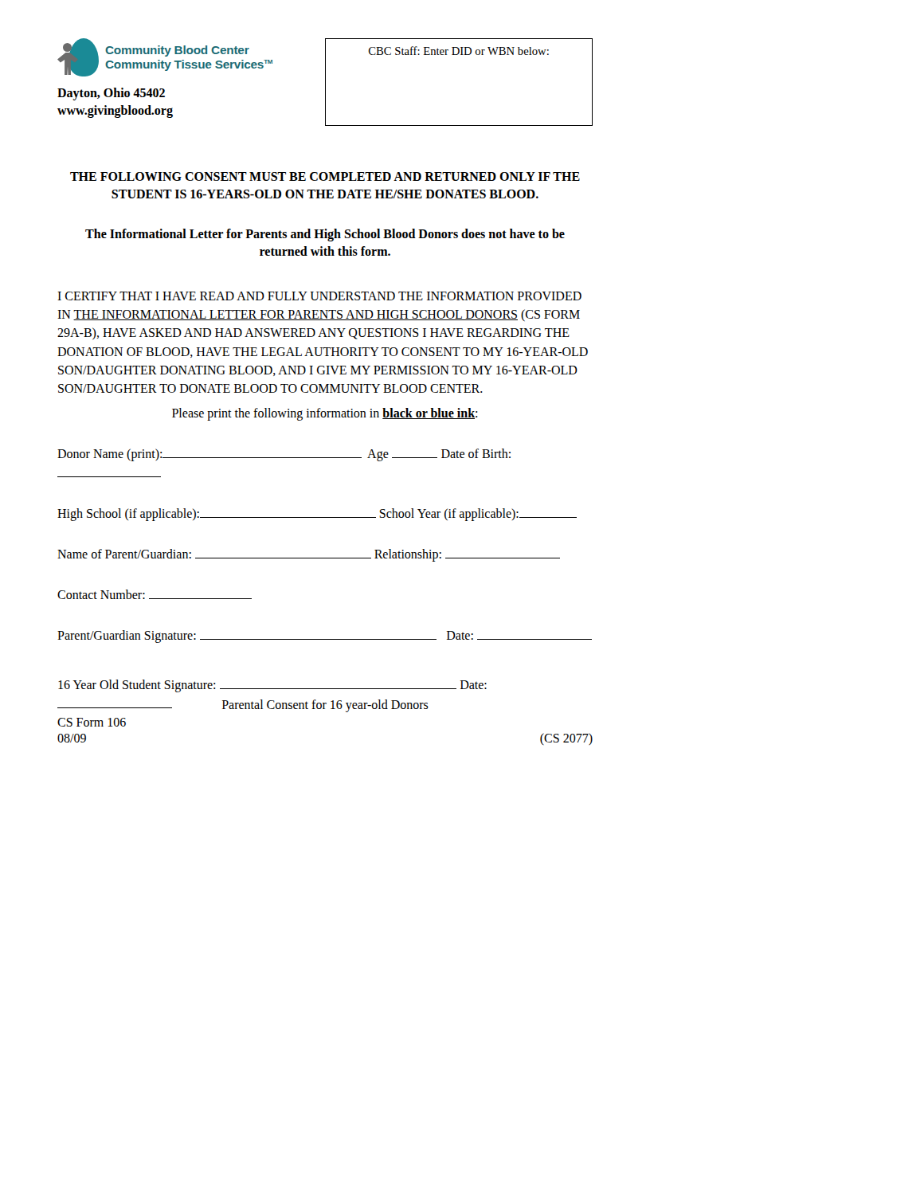Community Blood Center
Community Tissue ServicesTM
Dayton, Ohio 45402
www.givingblood.org
CBC Staff: Enter DID or WBN below:
The following consent must be completed and returned only if the student is 16-years-old on the date he/she donates blood.
The Informational Letter for Parents and High School Blood Donors does not have to be returned with this form.
I certify that I have read and fully understand the information provided in the Informational Letter for Parents and High School Donors (CS Form 29a-b), have asked and had answered any questions I have regarding the donation of blood, have the legal authority to consent to my 16-year-old son/daughter donating blood, and I give my permission to my 16-year-old son/daughter to donate blood to Community Blood Center.
Please print the following information in black or blue ink:
Donor Name (print): Age Date of Birth:
High School (if applicable): School Year (if applicable):
Name of Parent/Guardian: Relationship:
Contact Number:
Parent/Guardian Signature: Date:
16 Year Old Student Signature: Date:
Parental Consent for 16 year-old Donors
CS Form 106
08/09
(CS 2077)